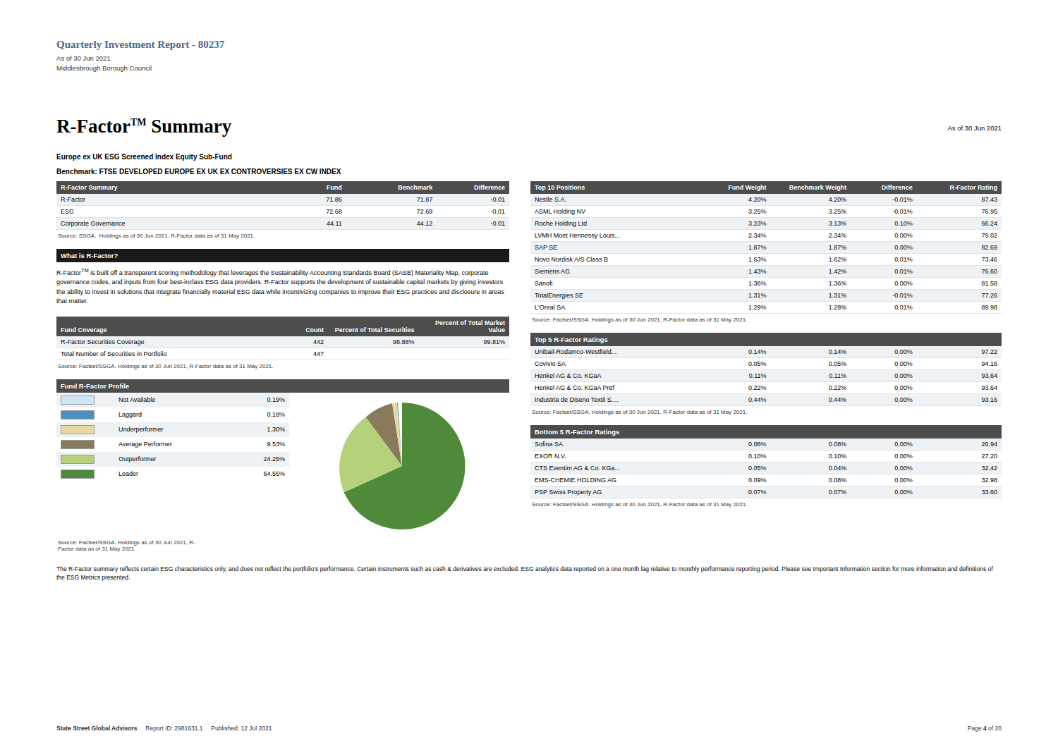Quarterly Investment Report - 80237
As of 30 Jun 2021
Middlesbrough Borough Council
As of 30 Jun 2021
R-FactorTM Summary
Europe ex UK ESG Screened Index Equity Sub-Fund
Benchmark: FTSE DEVELOPED EUROPE EX UK EX CONTROVERSIES EX CW INDEX
| R-Factor Summary | Fund | Benchmark | Difference |
| --- | --- | --- | --- |
| R-Factor | 71.86 | 71.87 | -0.01 |
| ESG | 72.68 | 72.69 | -0.01 |
| Corporate Governance | 44.11 | 44.12 | -0.01 |
Source: SSGA. Holdings as of 30 Jun 2021, R-Factor data as of 31 May 2021.
What is R-Factor?
R-FactorTM is built off a transparent scoring methodology that leverages the Sustainability Accounting Standards Board (SASB) Materiality Map, corporate governance codes, and inputs from four best-inclass ESG data providers. R-Factor supports the development of sustainable capital markets by giving investors the ability to invest in solutions that integrate financially material ESG data while incentivizing companies to improve their ESG practices and disclosure in areas that matter.
| Fund Coverage | Count | Percent of Total Securities | Percent of Total Market Value |
| --- | --- | --- | --- |
| R-Factor Securities Coverage | 442 | 98.88% | 99.81% |
| Total Number of Securities in Portfolio | 447 | | |
Source: Factset/SSGA. Holdings as of 30 Jun 2021, R-Factor data as of 31 May 2021.
Fund R-Factor Profile
| | Not Available | 0.19% |
| | Laggard | 0.18% |
| | Underperformer | 1.30% |
| | Average Performer | 9.53% |
| | Outperformer | 24.25% |
| | Leader | 64.55% |
Source: Factset/SSGA. Holdings as of 30 Jun 2021, R-
Factor data as of 31 May 2021.
| Top 10 Positions | Fund Weight | Benchmark Weight | Difference | R-Factor Rating |
| --- | --- | --- | --- | --- |
| Nestle S.A. | 4.20% | 4.20% | -0.01% | 87.43 |
| ASML Holding NV | 3.25% | 3.25% | -0.01% | 76.95 |
| Roche Holding Ltd | 3.23% | 3.13% | 0.10% | 66.24 |
| LVMH Moet Hennessy Louis... | 2.34% | 2.34% | 0.00% | 79.02 |
| SAP SE | 1.87% | 1.87% | 0.00% | 82.69 |
| Novo Nordisk A/S Class B | 1.63% | 1.62% | 0.01% | 73.46 |
| Siemens AG | 1.43% | 1.42% | 0.01% | 76.60 |
| Sanofi | 1.36% | 1.36% | 0.00% | 81.58 |
| TotalEnergies SE | 1.31% | 1.31% | -0.01% | 77.26 |
| L'Oreal SA | 1.29% | 1.28% | 0.01% | 89.98 |
Source: Factset/SSGA. Holdings as of 30 Jun 2021, R-Factor data as of 31 May 2021.
Top 5 R-Factor Ratings
| Unibail-Rodamco-Westfield... | 0.14% | 0.14% | 0.00% | 97.22 |
| Covivio SA | 0.05% | 0.05% | 0.00% | 94.16 |
| Henkel AG & Co. KGaA | 0.11% | 0.11% | 0.00% | 93.64 |
| Henkel AG & Co. KGaA Pref | 0.22% | 0.22% | 0.00% | 93.64 |
| Industria de Diseno Textil S.... | 0.44% | 0.44% | 0.00% | 93.16 |
Source: Factset/SSGA. Holdings as of 30 Jun 2021, R-Factor data as of 31 May 2021.
Bottom 5 R-Factor Ratings
| Sofina SA | 0.08% | 0.08% | 0.00% | 26.94 |
| EXOR N.V. | 0.10% | 0.10% | 0.00% | 27.20 |
| CTS Eventim AG & Co. KGa... | 0.05% | 0.04% | 0.00% | 32.42 |
| EMS-CHEMIE HOLDING AG | 0.09% | 0.08% | 0.00% | 32.98 |
| PSP Swiss Property AG | 0.07% | 0.07% | 0.00% | 33.60 |
Source: Factset/SSGA. Holdings as of 30 Jun 2021, R-Factor data as of 31 May 2021.
The R-Factor summary reflects certain ESG characteristics only, and does not reflect the portfolio's performance. Certain instruments such as cash & derivatives are excluded. ESG analytics data reported on a one month lag relative to monthly performance reporting period. Please see Important Information section for more information and definitions of the ESG Metrics presented.
State Street Global Advisors Report ID: 2981631.1 Published: 12 Jul 2021
Page 4 of 20